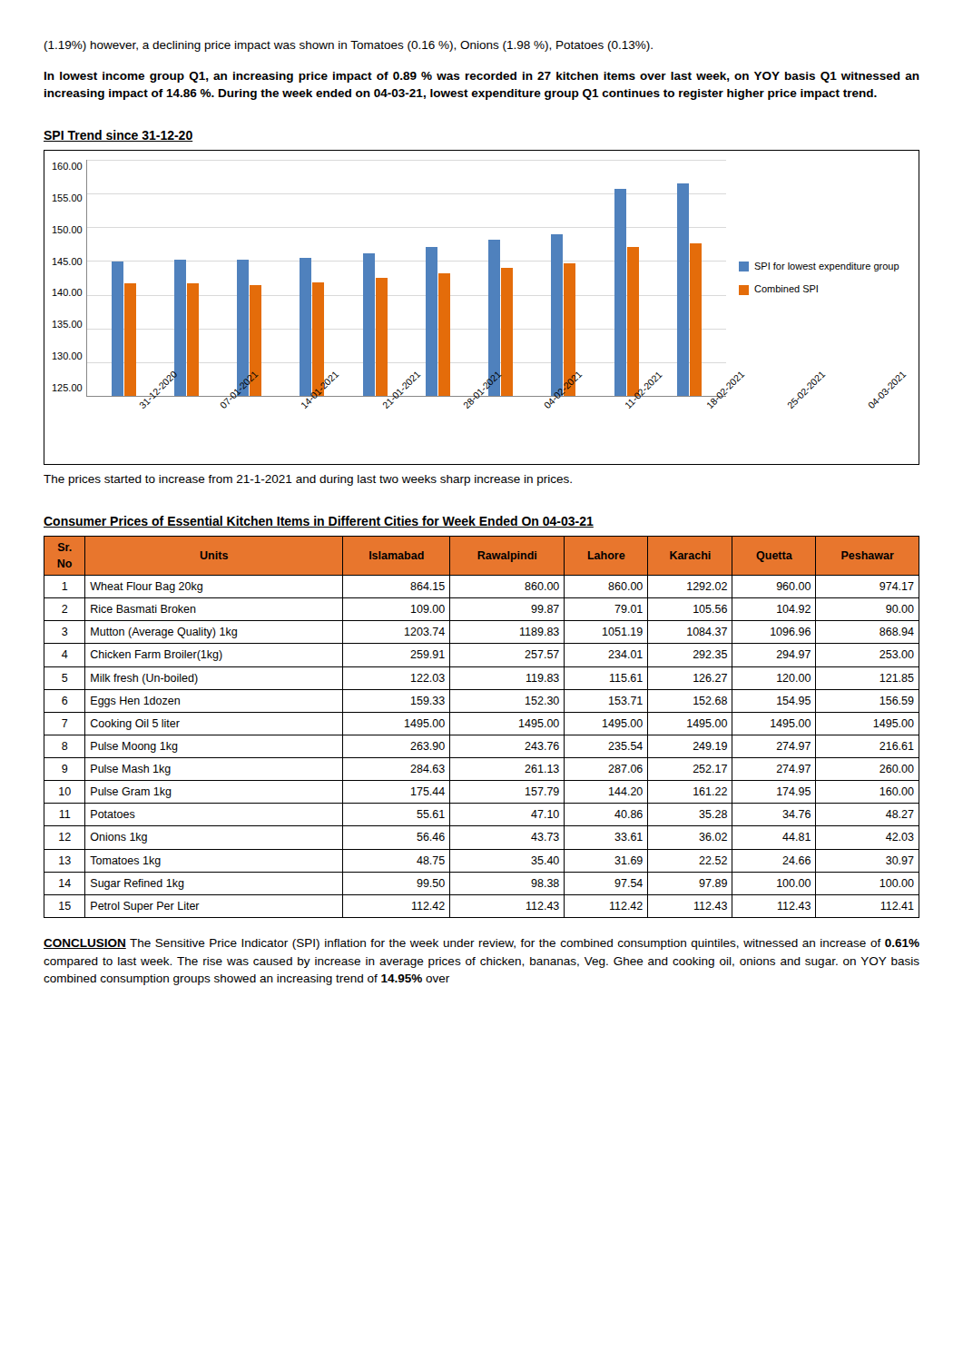(1.19%) however, a declining price impact was shown in Tomatoes (0.16 %), Onions (1.98 %), Potatoes (0.13%).
In lowest income group Q1, an increasing price impact of 0.89 % was recorded in 27 kitchen items over last week, on YOY basis Q1 witnessed an increasing impact of 14.86 %. During the week ended on 04-03-21, lowest expenditure group Q1 continues to register higher price impact trend.
SPI Trend since 31-12-20
160.00 155.00 150.00 145.00 140.00 135.00 130.00 125.00
SPI for lowest expenditure group
Combined SPI
31-12-2020 07-01-2021 14-01-2021 21-01-2021 28-01-2021 04-02-2021 11-02-2021 18-02-2021 25-02-2021 04-03-2021
The prices started to increase from 21-1-2021 and during last two weeks sharp increase in prices.
Consumer Prices of Essential Kitchen Items in Different Cities for Week Ended On 04-03-21
| Sr. No | Units | Islamabad | Rawalpindi | Lahore | Karachi | Quetta | Peshawar |
| --- | --- | --- | --- | --- | --- | --- | --- |
| 1 | Wheat Flour Bag 20kg | 864.15 | 860.00 | 860.00 | 1292.02 | 960.00 | 974.17 |
| 2 | Rice Basmati Broken | 109.00 | 99.87 | 79.01 | 105.56 | 104.92 | 90.00 |
| 3 | Mutton (Average Quality) 1kg | 1203.74 | 1189.83 | 1051.19 | 1084.37 | 1096.96 | 868.94 |
| 4 | Chicken Farm Broiler(1kg) | 259.91 | 257.57 | 234.01 | 292.35 | 294.97 | 253.00 |
| 5 | Milk fresh (Un-boiled) | 122.03 | 119.83 | 115.61 | 126.27 | 120.00 | 121.85 |
| 6 | Eggs Hen 1dozen | 159.33 | 152.30 | 153.71 | 152.68 | 154.95 | 156.59 |
| 7 | Cooking Oil 5 liter | 1495.00 | 1495.00 | 1495.00 | 1495.00 | 1495.00 | 1495.00 |
| 8 | Pulse Moong 1kg | 263.90 | 243.76 | 235.54 | 249.19 | 274.97 | 216.61 |
| 9 | Pulse Mash 1kg | 284.63 | 261.13 | 287.06 | 252.17 | 274.97 | 260.00 |
| 10 | Pulse Gram 1kg | 175.44 | 157.79 | 144.20 | 161.22 | 174.95 | 160.00 |
| 11 | Potatoes | 55.61 | 47.10 | 40.86 | 35.28 | 34.76 | 48.27 |
| 12 | Onions 1kg | 56.46 | 43.73 | 33.61 | 36.02 | 44.81 | 42.03 |
| 13 | Tomatoes 1kg | 48.75 | 35.40 | 31.69 | 22.52 | 24.66 | 30.97 |
| 14 | Sugar Refined 1kg | 99.50 | 98.38 | 97.54 | 97.89 | 100.00 | 100.00 |
| 15 | Petrol Super Per Liter | 112.42 | 112.43 | 112.42 | 112.43 | 112.43 | 112.41 |
CONCLUSION The Sensitive Price Indicator (SPI) inflation for the week under review, for the combined consumption quintiles, witnessed an increase of 0.61% compared to last week. The rise was caused by increase in average prices of chicken, bananas, Veg. Ghee and cooking oil, onions and sugar. on YOY basis combined consumption groups showed an increasing trend of 14.95% over